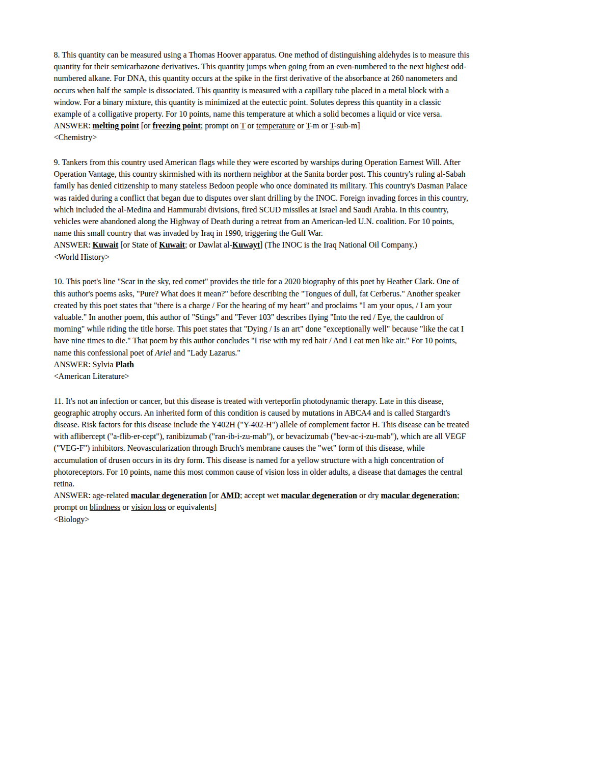8. This quantity can be measured using a Thomas Hoover apparatus. One method of distinguishing aldehydes is to measure this quantity for their semicarbazone derivatives. This quantity jumps when going from an even-numbered to the next highest odd-numbered alkane. For DNA, this quantity occurs at the spike in the first derivative of the absorbance at 260 nanometers and occurs when half the sample is dissociated. This quantity is measured with a capillary tube placed in a metal block with a window. For a binary mixture, this quantity is minimized at the eutectic point. Solutes depress this quantity in a classic example of a colligative property. For 10 points, name this temperature at which a solid becomes a liquid or vice versa.
ANSWER: melting point [or freezing point; prompt on T or temperature or T-m or T-sub-m]
<Chemistry>
9. Tankers from this country used American flags while they were escorted by warships during Operation Earnest Will. After Operation Vantage, this country skirmished with its northern neighbor at the Sanita border post. This country's ruling al-Sabah family has denied citizenship to many stateless Bedoon people who once dominated its military. This country's Dasman Palace was raided during a conflict that began due to disputes over slant drilling by the INOC. Foreign invading forces in this country, which included the al-Medina and Hammurabi divisions, fired SCUD missiles at Israel and Saudi Arabia. In this country, vehicles were abandoned along the Highway of Death during a retreat from an American-led U.N. coalition. For 10 points, name this small country that was invaded by Iraq in 1990, triggering the Gulf War.
ANSWER: Kuwait [or State of Kuwait; or Dawlat al-Kuwayt] (The INOC is the Iraq National Oil Company.)
<World History>
10. This poet's line "Scar in the sky, red comet" provides the title for a 2020 biography of this poet by Heather Clark. One of this author's poems asks, "Pure? What does it mean?" before describing the "Tongues of dull, fat Cerberus." Another speaker created by this poet states that "there is a charge / For the hearing of my heart" and proclaims "I am your opus, / I am your valuable." In another poem, this author of "Stings" and "Fever 103" describes flying "Into the red / Eye, the cauldron of morning" while riding the title horse. This poet states that "Dying / Is an art" done "exceptionally well" because "like the cat I have nine times to die." That poem by this author concludes "I rise with my red hair / And I eat men like air." For 10 points, name this confessional poet of Ariel and "Lady Lazarus."
ANSWER: Sylvia Plath
<American Literature>
11. It's not an infection or cancer, but this disease is treated with verteporfin photodynamic therapy. Late in this disease, geographic atrophy occurs. An inherited form of this condition is caused by mutations in ABCA4 and is called Stargardt's disease. Risk factors for this disease include the Y402H ("Y-402-H") allele of complement factor H. This disease can be treated with aflibercept ("a-flib-er-cept"), ranibizumab ("ran-ib-i-zu-mab"), or bevacizumab ("bev-ac-i-zu-mab"), which are all VEGF ("VEG-F") inhibitors. Neovascularization through Bruch's membrane causes the "wet" form of this disease, while accumulation of drusen occurs in its dry form. This disease is named for a yellow structure with a high concentration of photoreceptors. For 10 points, name this most common cause of vision loss in older adults, a disease that damages the central retina.
ANSWER: age-related macular degeneration [or AMD; accept wet macular degeneration or dry macular degeneration; prompt on blindness or vision loss or equivalents]
<Biology>